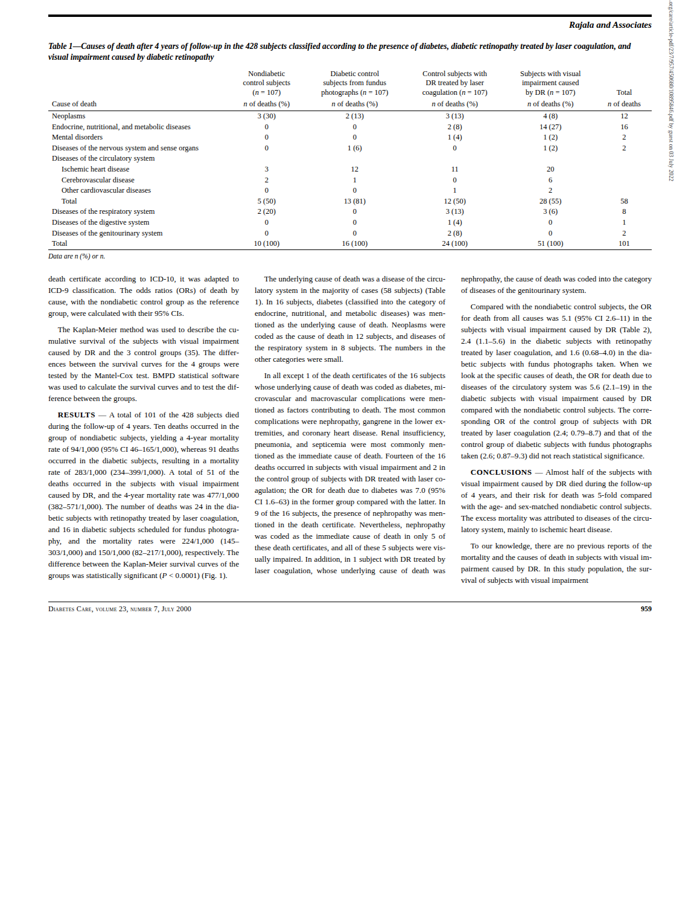Rajala and Associates
Table 1—Causes of death after 4 years of follow-up in the 428 subjects classified according to the presence of diabetes, diabetic retinopathy treated by laser coagulation, and visual impairment caused by diabetic retinopathy
| | Nondiabetic control subjects ( n = 107) | Diabetic control subjects from fundus photographs ( n = 107) | Control subjects with DR treated by laser coagulation ( n = 107) | Subjects with visual impairment caused by DR ( n = 107) | Total |
| --- | --- | --- | --- | --- | --- |
| Cause of death | n of deaths (%) | n of deaths (%) | n of deaths (%) | n of deaths (%) | n of deaths |
| Neoplasms | 3 (30) | 2 (13) | 3 (13) | 4 (8) | 12 |
| Endocrine, nutritional, and metabolic diseases | 0 | 0 | 2 (8) | 14 (27) | 16 |
| Mental disorders | 0 | 0 | 1 (4) | 1 (2) | 2 |
| Diseases of the nervous system and sense organs | 0 | 1 (6) | 0 | 1 (2) | 2 |
| Diseases of the circulatory system | | | | | |
| Ischemic heart disease | 3 | 12 | 11 | 20 | |
| Cerebrovascular disease | 2 | 1 | 0 | 6 | |
| Other cardiovascular diseases | 0 | 0 | 1 | 2 | |
| Total | 5 (50) | 13 (81) | 12 (50) | 28 (55) | 58 |
| Diseases of the respiratory system | 2 (20) | 0 | 3 (13) | 3 (6) | 8 |
| Diseases of the digestive system | 0 | 0 | 1 (4) | 0 | 1 |
| Diseases of the genitourinary system | 0 | 0 | 2 (8) | 0 | 2 |
| Total | 10 (100) | 16 (100) | 24 (100) | 51 (100) | 101 |
Data are n (%) or n.
death certificate according to ICD-10, it was adapted to ICD-9 classification. The odds ratios (ORs) of death by cause, with the nondiabetic control group as the reference group, were calculated with their 95% CIs.
The Kaplan-Meier method was used to describe the cumulative survival of the subjects with visual impairment caused by DR and the 3 control groups (35). The differences between the survival curves for the 4 groups were tested by the Mantel-Cox test. BMPD statistical software was used to calculate the survival curves and to test the difference between the groups.
RESULTS — A total of 101 of the 428 subjects died during the follow-up of 4 years. Ten deaths occurred in the group of nondiabetic subjects, yielding a 4-year mortality rate of 94/1,000 (95% CI 46–165/1,000), whereas 91 deaths occurred in the diabetic subjects, resulting in a mortality rate of 283/1,000 (234–399/1,000). A total of 51 of the deaths occurred in the subjects with visual impairment caused by DR, and the 4-year mortality rate was 477/1,000 (382–571/1,000). The number of deaths was 24 in the diabetic subjects with retinopathy treated by laser coagulation, and 16 in diabetic subjects scheduled for fundus photography, and the mortality rates were 224/1,000 (145–303/1,000) and 150/1,000 (82–217/1,000), respectively. The difference between the Kaplan-Meier survival curves of the groups was statistically significant (P < 0.0001) (Fig. 1).
The underlying cause of death was a disease of the circulatory system in the majority of cases (58 subjects) (Table 1). In 16 subjects, diabetes (classified into the category of endocrine, nutritional, and metabolic diseases) was mentioned as the underlying cause of death. Neoplasms were coded as the cause of death in 12 subjects, and diseases of the respiratory system in 8 subjects. The numbers in the other categories were small.
In all except 1 of the death certificates of the 16 subjects whose underlying cause of death was coded as diabetes, microvascular and macrovascular complications were mentioned as factors contributing to death. The most common complications were nephropathy, gangrene in the lower extremities, and coronary heart disease. Renal insufficiency, pneumonia, and septicemia were most commonly mentioned as the immediate cause of death. Fourteen of the 16 deaths occurred in subjects with visual impairment and 2 in the control group of subjects with DR treated with laser coagulation; the OR for death due to diabetes was 7.0 (95% CI 1.6–63) in the former group compared with the latter. In 9 of the 16 subjects, the presence of nephropathy was mentioned in the death certificate. Nevertheless, nephropathy was coded as the immediate cause of death in only 5 of these death certificates, and all of these 5 subjects were visually impaired. In addition, in 1 subject with DR treated by laser coagulation, whose underlying cause of death was nephropathy, the cause of death was coded into the category of diseases of the genitourinary system.
Compared with the nondiabetic control subjects, the OR for death from all causes was 5.1 (95% CI 2.6–11) in the subjects with visual impairment caused by DR (Table 2), 2.4 (1.1–5.6) in the diabetic subjects with retinopathy treated by laser coagulation, and 1.6 (0.68–4.0) in the diabetic subjects with fundus photographs taken. When we look at the specific causes of death, the OR for death due to diseases of the circulatory system was 5.6 (2.1–19) in the diabetic subjects with visual impairment caused by DR compared with the nondiabetic control subjects. The corresponding OR of the control group of subjects with DR treated by laser coagulation (2.4; 0.79–8.7) and that of the control group of diabetic subjects with fundus photographs taken (2.6; 0.87–9.3) did not reach statistical significance.
CONCLUSIONS — Almost half of the subjects with visual impairment caused by DR died during the follow-up of 4 years, and their risk for death was 5-fold compared with the age- and sex-matched nondiabetic control subjects. The excess mortality was attributed to diseases of the circulatory system, mainly to ischemic heart disease.
To our knowledge, there are no previous reports of the mortality and the causes of death in subjects with visual impairment caused by DR. In this study population, the survival of subjects with visual impairment
Diabetes Care, volume 23, number 7, July 2000 959
Downloaded from http://diabetesjournals.org/care/article-pdf/23/7/957/450680/10895846.pdf by guest on 03 July 2022